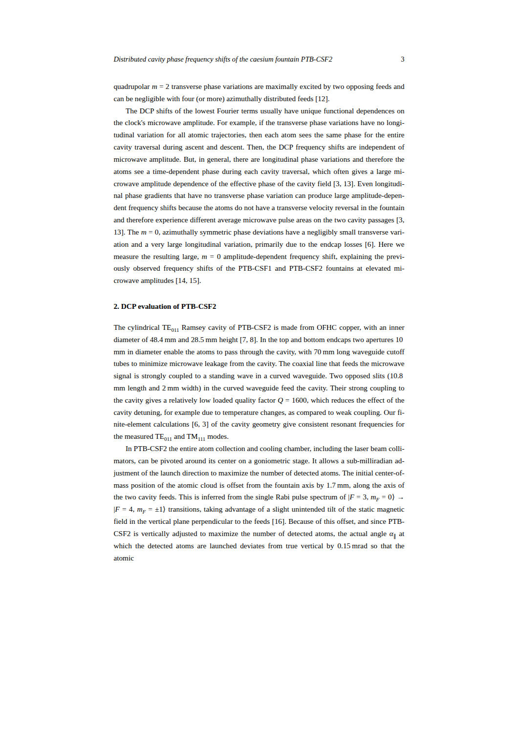Distributed cavity phase frequency shifts of the caesium fountain PTB-CSF2 3
quadrupolar m = 2 transverse phase variations are maximally excited by two opposing feeds and can be negligible with four (or more) azimuthally distributed feeds [12].
The DCP shifts of the lowest Fourier terms usually have unique functional dependences on the clock's microwave amplitude. For example, if the transverse phase variations have no longitudinal variation for all atomic trajectories, then each atom sees the same phase for the entire cavity traversal during ascent and descent. Then, the DCP frequency shifts are independent of microwave amplitude. But, in general, there are longitudinal phase variations and therefore the atoms see a time-dependent phase during each cavity traversal, which often gives a large microwave amplitude dependence of the effective phase of the cavity field [3, 13]. Even longitudinal phase gradients that have no transverse phase variation can produce large amplitude-dependent frequency shifts because the atoms do not have a transverse velocity reversal in the fountain and therefore experience different average microwave pulse areas on the two cavity passages [3, 13]. The m = 0, azimuthally symmetric phase deviations have a negligibly small transverse variation and a very large longitudinal variation, primarily due to the endcap losses [6]. Here we measure the resulting large, m = 0 amplitude-dependent frequency shift, explaining the previously observed frequency shifts of the PTB-CSF1 and PTB-CSF2 fountains at elevated microwave amplitudes [14, 15].
2. DCP evaluation of PTB-CSF2
The cylindrical TE011 Ramsey cavity of PTB-CSF2 is made from OFHC copper, with an inner diameter of 48.4 mm and 28.5 mm height [7, 8]. In the top and bottom endcaps two apertures 10 mm in diameter enable the atoms to pass through the cavity, with 70 mm long waveguide cutoff tubes to minimize microwave leakage from the cavity. The coaxial line that feeds the microwave signal is strongly coupled to a standing wave in a curved waveguide. Two opposed slits (10.8 mm length and 2 mm width) in the curved waveguide feed the cavity. Their strong coupling to the cavity gives a relatively low loaded quality factor Q = 1600, which reduces the effect of the cavity detuning, for example due to temperature changes, as compared to weak coupling. Our finite-element calculations [6, 3] of the cavity geometry give consistent resonant frequencies for the measured TE011 and TM111 modes.
In PTB-CSF2 the entire atom collection and cooling chamber, including the laser beam collimators, can be pivoted around its center on a goniometric stage. It allows a sub-milliradian adjustment of the launch direction to maximize the number of detected atoms. The initial center-of-mass position of the atomic cloud is offset from the fountain axis by 1.7 mm, along the axis of the two cavity feeds. This is inferred from the single Rabi pulse spectrum of |F = 3, mF = 0⟩ → |F = 4, mF = ±1⟩ transitions, taking advantage of a slight unintended tilt of the static magnetic field in the vertical plane perpendicular to the feeds [16]. Because of this offset, and since PTB-CSF2 is vertically adjusted to maximize the number of detected atoms, the actual angle α∥ at which the detected atoms are launched deviates from true vertical by 0.15 mrad so that the atomic